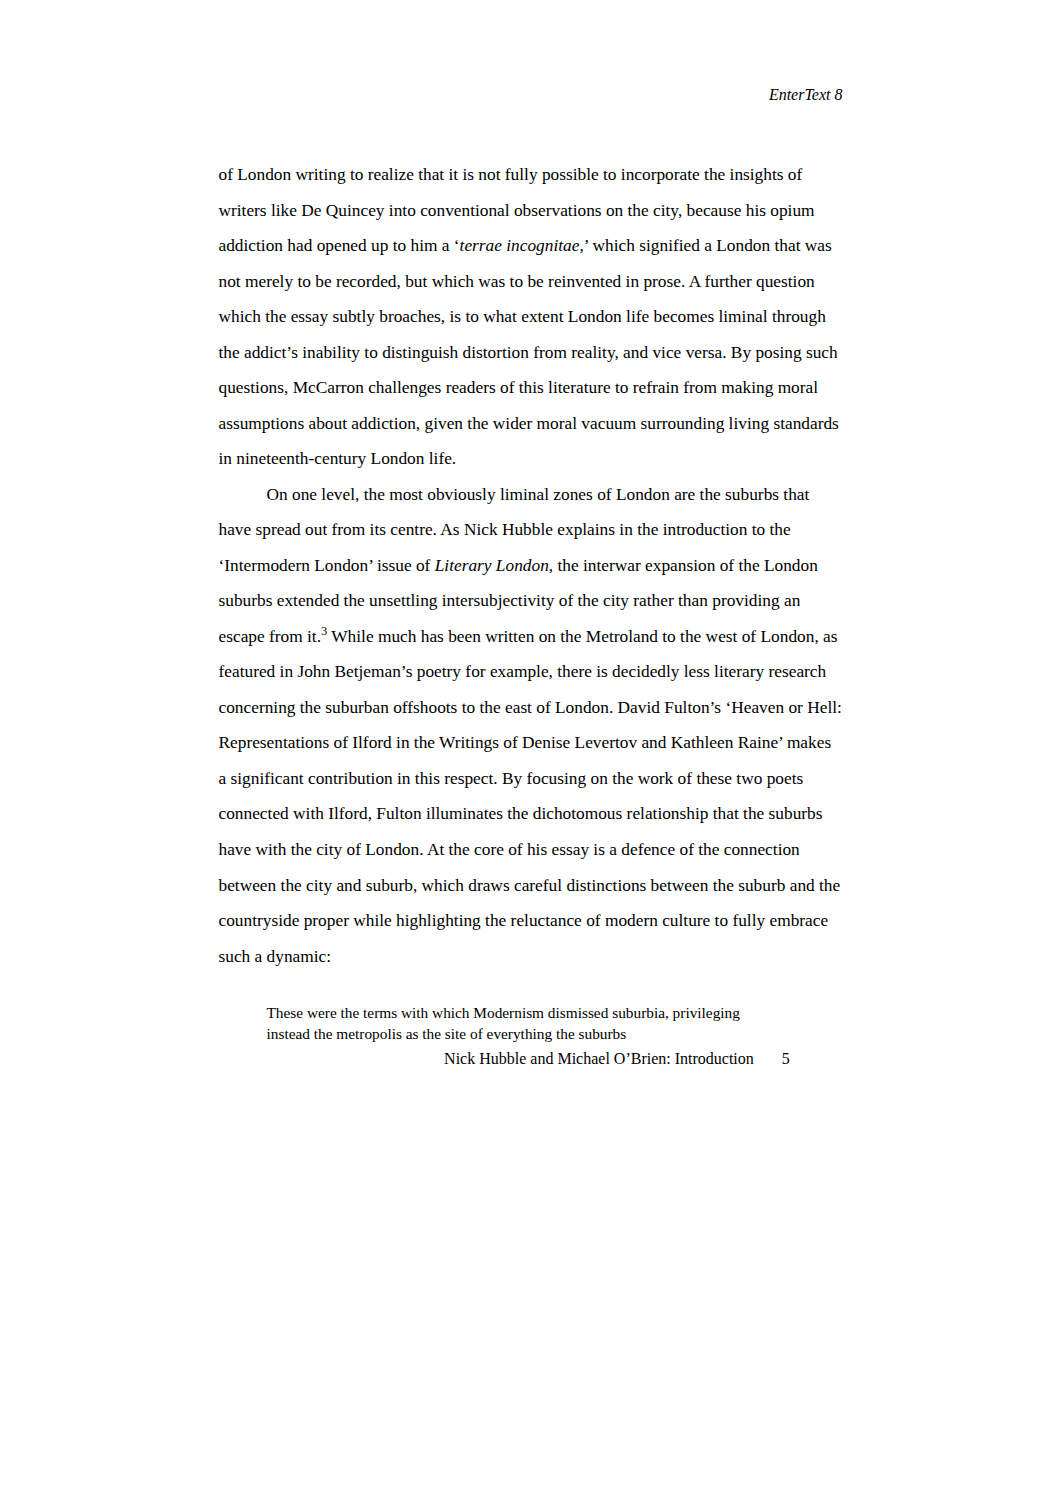EnterText 8
of London writing to realize that it is not fully possible to incorporate the insights of writers like De Quincey into conventional observations on the city, because his opium addiction had opened up to him a ‘terrae incognitae,’ which signified a London that was not merely to be recorded, but which was to be reinvented in prose. A further question which the essay subtly broaches, is to what extent London life becomes liminal through the addict’s inability to distinguish distortion from reality, and vice versa. By posing such questions, McCarron challenges readers of this literature to refrain from making moral assumptions about addiction, given the wider moral vacuum surrounding living standards in nineteenth-century London life.
On one level, the most obviously liminal zones of London are the suburbs that have spread out from its centre. As Nick Hubble explains in the introduction to the ‘Intermodern London’ issue of Literary London, the interwar expansion of the London suburbs extended the unsettling intersubjectivity of the city rather than providing an escape from it.3 While much has been written on the Metroland to the west of London, as featured in John Betjeman’s poetry for example, there is decidedly less literary research concerning the suburban offshoots to the east of London. David Fulton’s ‘Heaven or Hell: Representations of Ilford in the Writings of Denise Levertov and Kathleen Raine’ makes a significant contribution in this respect. By focusing on the work of these two poets connected with Ilford, Fulton illuminates the dichotomous relationship that the suburbs have with the city of London. At the core of his essay is a defence of the connection between the city and suburb, which draws careful distinctions between the suburb and the countryside proper while highlighting the reluctance of modern culture to fully embrace such a dynamic:
These were the terms with which Modernism dismissed suburbia, privileging instead the metropolis as the site of everything the suburbs
5 Nick Hubble and Michael O’Brien: Introduction